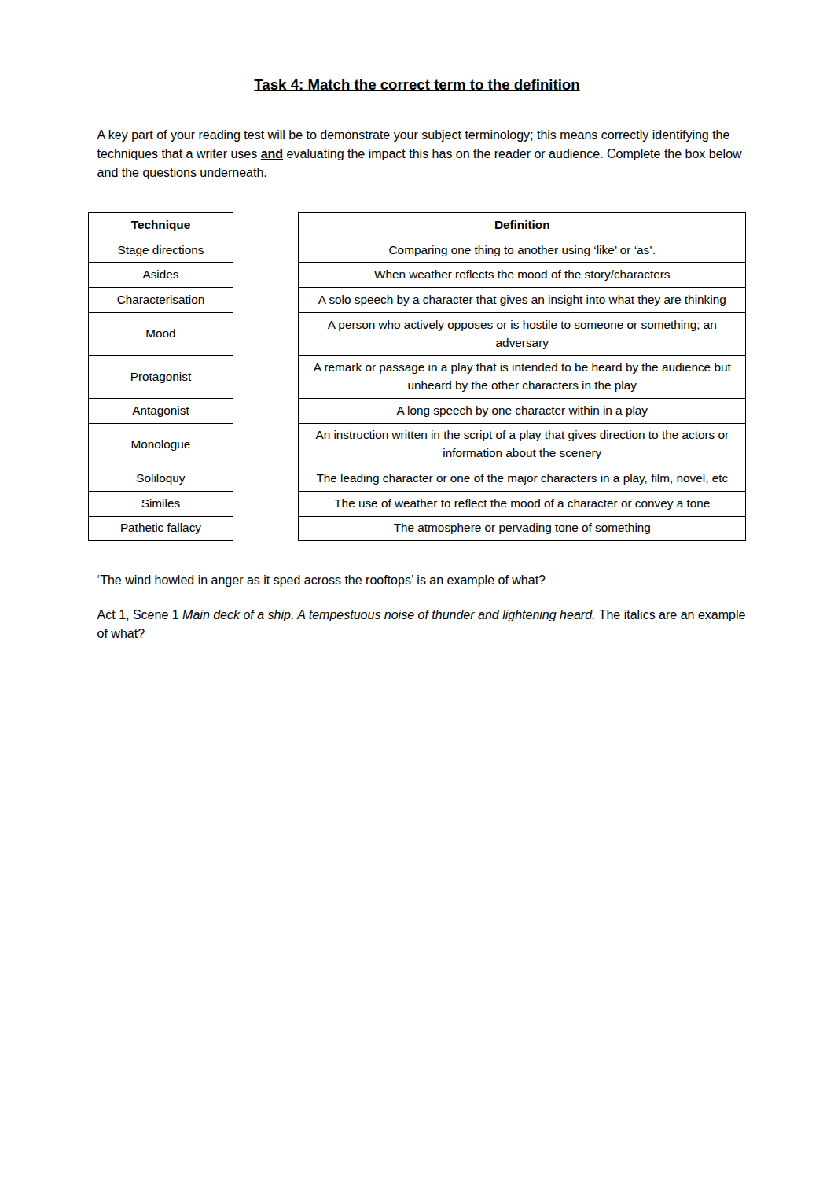Task 4: Match the correct term to the definition
A key part of your reading test will be to demonstrate your subject terminology; this means correctly identifying the techniques that a writer uses and evaluating the impact this has on the reader or audience. Complete the box below and the questions underneath.
| Technique | | Definition |
| --- | --- | --- |
| Stage directions | | Comparing one thing to another using ‘like’ or ‘as’. |
| Asides | | When weather reflects the mood of the story/characters |
| Characterisation | | A solo speech by a character that gives an insight into what they are thinking |
| Mood | | A person who actively opposes or is hostile to someone or something; an adversary |
| Protagonist | | A remark or passage in a play that is intended to be heard by the audience but unheard by the other characters in the play |
| Antagonist | | A long speech by one character within in a play |
| Monologue | | An instruction written in the script of a play that gives direction to the actors or information about the scenery |
| Soliloquy | | The leading character or one of the major characters in a play, film, novel, etc |
| Similes | | The use of weather to reflect the mood of a character or convey a tone |
| Pathetic fallacy | | The atmosphere or pervading tone of something |
‘The wind howled in anger as it sped across the rooftops’ is an example of what?
Act 1, Scene 1 Main deck of a ship. A tempestuous noise of thunder and lightening heard. The italics are an example of what?